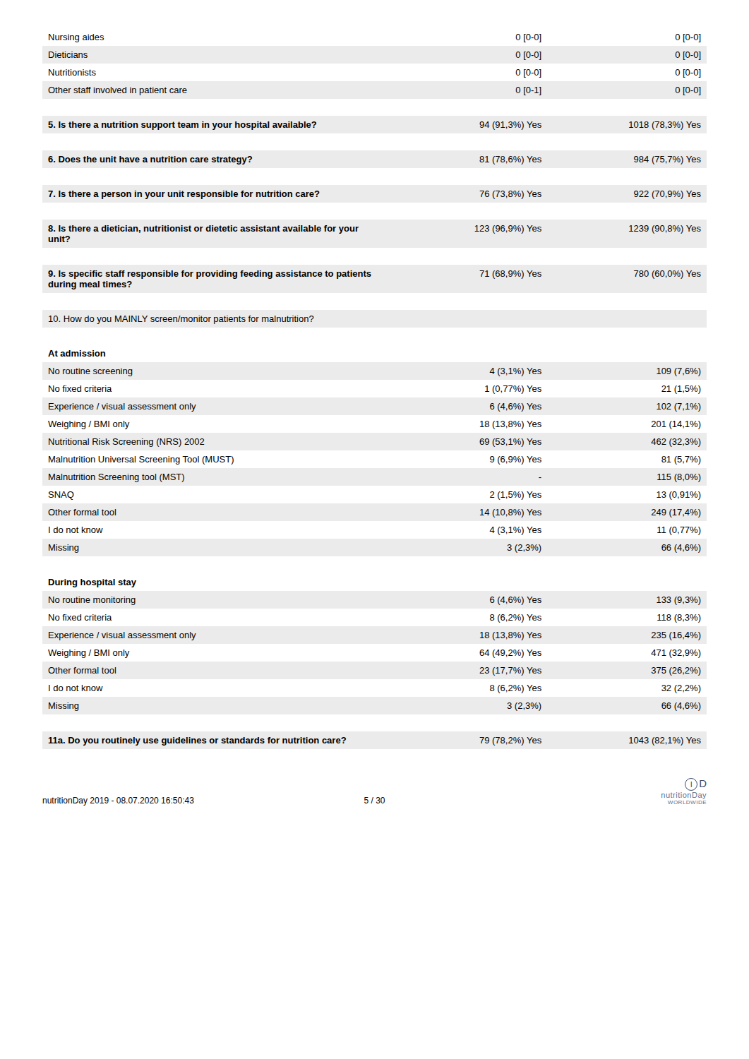| Nursing aides | 0 [0-0] | 0 [0-0] |
| Dieticians | 0 [0-0] | 0 [0-0] |
| Nutritionists | 0 [0-0] | 0 [0-0] |
| Other staff involved in patient care | 0 [0-1] | 0 [0-0] |
| 5. Is there a nutrition support team in your hospital available? | 94 (91,3%) Yes | 1018 (78,3%) Yes |
| 6. Does the unit have a nutrition care strategy? | 81 (78,6%) Yes | 984 (75,7%) Yes |
| 7. Is there a person in your unit responsible for nutrition care? | 76 (73,8%) Yes | 922 (70,9%) Yes |
| 8. Is there a dietician, nutritionist or dietetic assistant available for your unit? | 123 (96,9%) Yes | 1239 (90,8%) Yes |
| 9. Is specific staff responsible for providing feeding assistance to patients during meal times? | 71 (68,9%) Yes | 780 (60,0%) Yes |
| 10. How do you MAINLY screen/monitor patients for malnutrition? | | |
| At admission | | |
| No routine screening | 4 (3,1%) Yes | 109 (7,6%) |
| No fixed criteria | 1 (0,77%) Yes | 21 (1,5%) |
| Experience / visual assessment only | 6 (4,6%) Yes | 102 (7,1%) |
| Weighing / BMI only | 18 (13,8%) Yes | 201 (14,1%) |
| Nutritional Risk Screening (NRS) 2002 | 69 (53,1%) Yes | 462 (32,3%) |
| Malnutrition Universal Screening Tool (MUST) | 9 (6,9%) Yes | 81 (5,7%) |
| Malnutrition Screening tool (MST) | - | 115 (8,0%) |
| SNAQ | 2 (1,5%) Yes | 13 (0,91%) |
| Other formal tool | 14 (10,8%) Yes | 249 (17,4%) |
| I do not know | 4 (3,1%) Yes | 11 (0,77%) |
| Missing | 3 (2,3%) | 66 (4,6%) |
| During hospital stay | | |
| No routine monitoring | 6 (4,6%) Yes | 133 (9,3%) |
| No fixed criteria | 8 (6,2%) Yes | 118 (8,3%) |
| Experience / visual assessment only | 18 (13,8%) Yes | 235 (16,4%) |
| Weighing / BMI only | 64 (49,2%) Yes | 471 (32,9%) |
| Other formal tool | 23 (17,7%) Yes | 375 (26,2%) |
| I do not know | 8 (6,2%) Yes | 32 (2,2%) |
| Missing | 3 (2,3%) | 66 (4,6%) |
| 11a. Do you routinely use guidelines or standards for nutrition care? | 79 (78,2%) Yes | 1043 (82,1%) Yes |
nutritionDay 2019 - 08.07.2020 16:50:43
5 / 30
ID
nutritionDay
WORLDWIDE